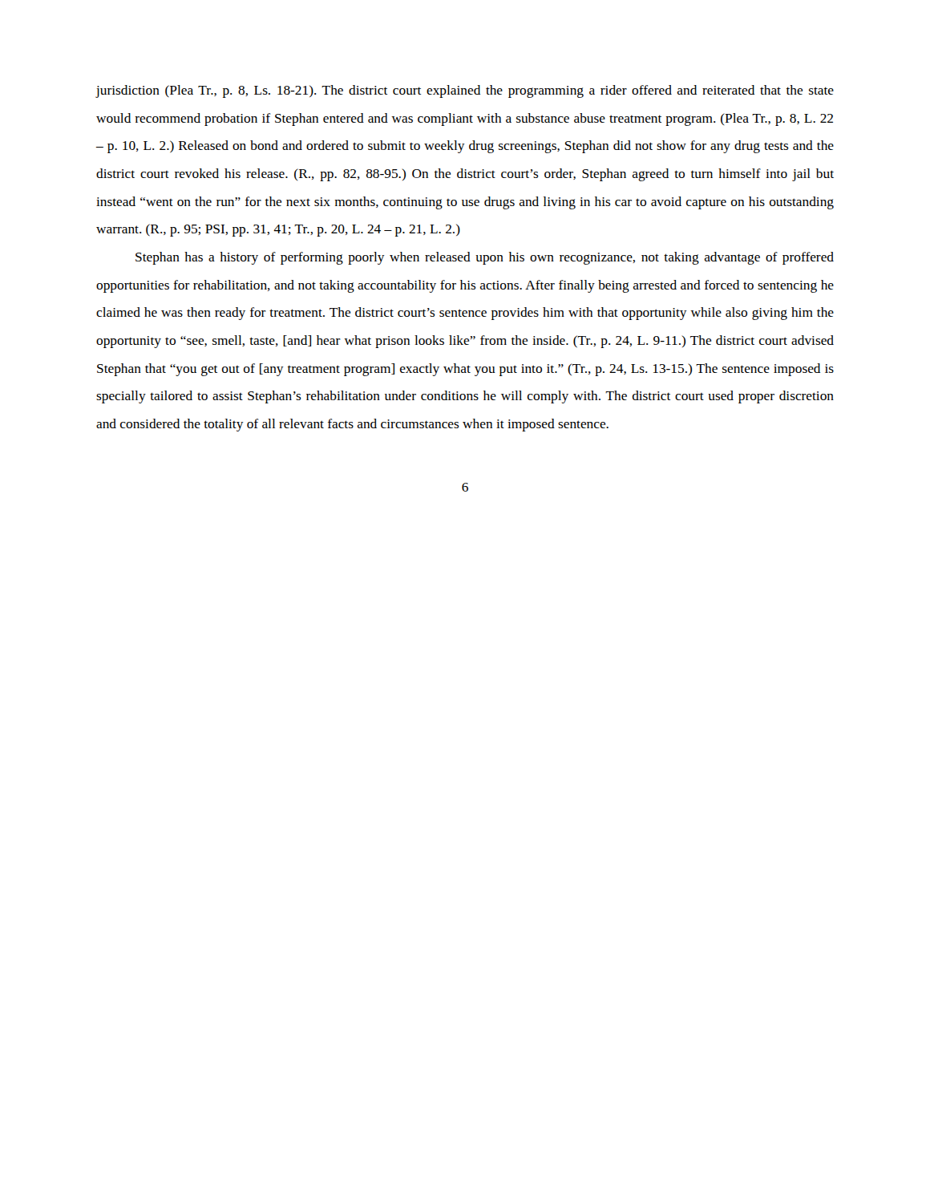jurisdiction (Plea Tr., p. 8, Ls. 18-21). The district court explained the programming a rider offered and reiterated that the state would recommend probation if Stephan entered and was compliant with a substance abuse treatment program. (Plea Tr., p. 8, L. 22 – p. 10, L. 2.) Released on bond and ordered to submit to weekly drug screenings, Stephan did not show for any drug tests and the district court revoked his release. (R., pp. 82, 88-95.) On the district court’s order, Stephan agreed to turn himself into jail but instead “went on the run” for the next six months, continuing to use drugs and living in his car to avoid capture on his outstanding warrant. (R., p. 95; PSI, pp. 31, 41; Tr., p. 20, L. 24 – p. 21, L. 2.)
Stephan has a history of performing poorly when released upon his own recognizance, not taking advantage of proffered opportunities for rehabilitation, and not taking accountability for his actions. After finally being arrested and forced to sentencing he claimed he was then ready for treatment. The district court’s sentence provides him with that opportunity while also giving him the opportunity to “see, smell, taste, [and] hear what prison looks like” from the inside. (Tr., p. 24, L. 9-11.) The district court advised Stephan that “you get out of [any treatment program] exactly what you put into it.” (Tr., p. 24, Ls. 13-15.) The sentence imposed is specially tailored to assist Stephan’s rehabilitation under conditions he will comply with. The district court used proper discretion and considered the totality of all relevant facts and circumstances when it imposed sentence.
6